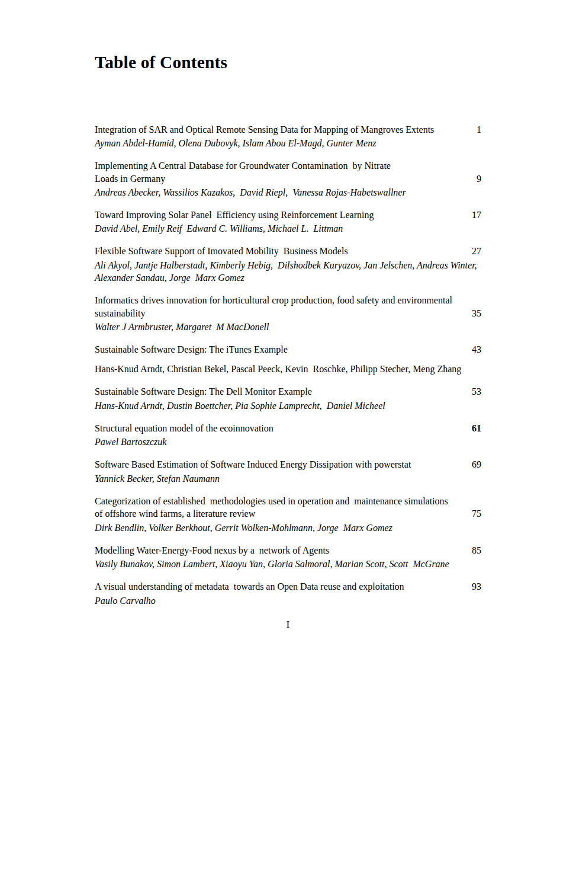Table of Contents
Integration of SAR and Optical Remote Sensing Data for Mapping of Mangroves Extents
1
Ayman Abdel-Hamid, Olena Dubovyk, Islam Abou El-Magd, Gunter Menz
Implementing A Central Database for Groundwater Contamination by Nitrate
Loads in Germany
9
Andreas Abecker, Wassilios Kazakos, David Riepl, Vanessa Rojas-Habetswallner
Toward Improving Solar Panel Efficiency using Reinforcement Learning
17
David Abel, Emily Reif Edward C. Williams, Michael L. Littman
Flexible Software Support of Imovated Mobility Business Models
27
Ali Akyol, Jantje Halberstadt, Kimberly Hebig, Dilshodbek Kuryazov, Jan Jelschen, Andreas Winter,
Alexander Sandau, Jorge Marx Gomez
Informatics drives innovation for horticultural crop production, food safety and environmental
sustainability
35
Walter J Armbruster, Margaret M MacDonell
Sustainable Software Design: The iTunes Example
43
Hans-Knud Arndt, Christian Bekel, Pascal Peeck, Kevin Roschke, Philipp Stecher, Meng Zhang
Sustainable Software Design: The Dell Monitor Example
53
Hans-Knud Arndt, Dustin Boettcher, Pia Sophie Lamprecht, Daniel Micheel
Structural equation model of the ecoinnovation
61
Pawel Bartoszczuk
Software Based Estimation of Software Induced Energy Dissipation with powerstat
69
Yannick Becker, Stefan Naumann
Categorization of established methodologies used in operation and maintenance simulations
of offshore wind farms, a literature review
75
Dirk Bendlin, Volker Berkhout, Gerrit Wolken-Mohlmann, Jorge Marx Gomez
Modelling Water-Energy-Food nexus by a network of Agents
85
Vasily Bunakov, Simon Lambert, Xiaoyu Yan, Gloria Salmoral, Marian Scott, Scott McGrane
A visual understanding of metadata towards an Open Data reuse and exploitation
93
Paulo Carvalho
I